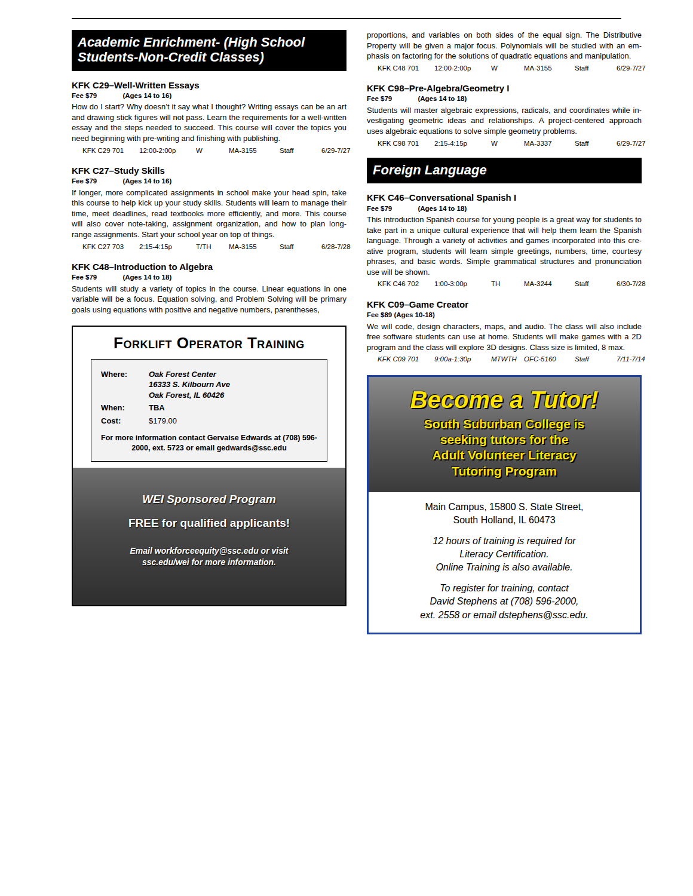Academic Enrichment- (High School Students-Non-Credit Classes)
KFK C29–Well-Written Essays
Fee $79 (Ages 14 to 16)
How do I start? Why doesn’t it say what I thought? Writing essays can be an art and drawing stick figures will not pass. Learn the requirements for a well-written essay and the steps needed to succeed. This course will cover the topics you need beginning with pre-writing and finishing with publishing.
KFK C29 70112:00-2:00p WMA-3155 Staff 6/29-7/27
KFK C27–Study Skills
Fee $79 (Ages 14 to 16)
If longer, more complicated assignments in school make your head spin, take this course to help kick up your study skills. Students will learn to manage their time, meet deadlines, read textbooks more efficiently, and more. This course will also cover note-taking, assignment organization, and how to plan long-range assignments. Start your school year on top of things.
KFK C27 7032:15-4:15p T/TH MA-3155 Staff 6/28-7/28
KFK C48–Introduction to Algebra
Fee $79 (Ages 14 to 18)
Students will study a variety of topics in the course. Linear equations in one variable will be a focus. Equation solving, and Problem Solving will be primary goals using equations with positive and negative numbers, parentheses,
Forklift Operator Training
| Where: | Oak Forest Center 16333 S. Kilbourn Ave Oak Forest, IL 60426 |
| When: | TBA |
| Cost: | $179.00 |
For more information contact Gervaise Edwards at (708) 596-2000, ext. 5723 or email gedwards@ssc.edu
WEI Sponsored Program
FREE for qualified applicants!
Email workforceequity@ssc.edu or visit
ssc.edu/wei for more information.
proportions, and variables on both sides of the equal sign. The Distributive Property will be given a major focus. Polynomials will be studied with an emphasis on factoring for the solutions of quadratic equations and manipulation.
KFK C48 70112:00-2:00p WMA-3155 Staff 6/29-7/27
KFK C98–Pre-Algebra/Geometry I
Fee $79 (Ages 14 to 18)
Students will master algebraic expressions, radicals, and coordinates while investigating geometric ideas and relationships. A project-centered approach uses algebraic equations to solve simple geometry problems.
KFK C98 7012:15-4:15p WMA-3337 Staff 6/29-7/27
Foreign Language
KFK C46–Conversational Spanish I
Fee $79 (Ages 14 to 18)
This introduction Spanish course for young people is a great way for students to take part in a unique cultural experience that will help them learn the Spanish language. Through a variety of activities and games incorporated into this creative program, students will learn simple greetings, numbers, time, courtesy phrases, and basic words. Simple grammatical structures and pronunciation use will be shown.
KFK C46 7021:00-3:00p TH MA-3244 Staff 6/30-7/28
KFK C09–Game Creator
Fee $89 (Ages 10-18)
We will code, design characters, maps, and audio. The class will also include free software students can use at home. Students will make games with a 2D program and the class will explore 3D designs. Class size is limited, 8 max.
KFK C09 7019:00a-1:30p MTWTH OFC-5160 Staff 7/11-7/14
Become a Tutor!
South Suburban College is
seeking tutors for the
Adult Volunteer Literacy
Tutoring Program
Main Campus, 15800 S. State Street,
South Holland, IL 60473
12 hours of training is required for
Literacy Certification.
Online Training is also available.
To register for training, contact
David Stephens at (708) 596-2000,
ext. 2558 or email dstephens@ssc.edu.